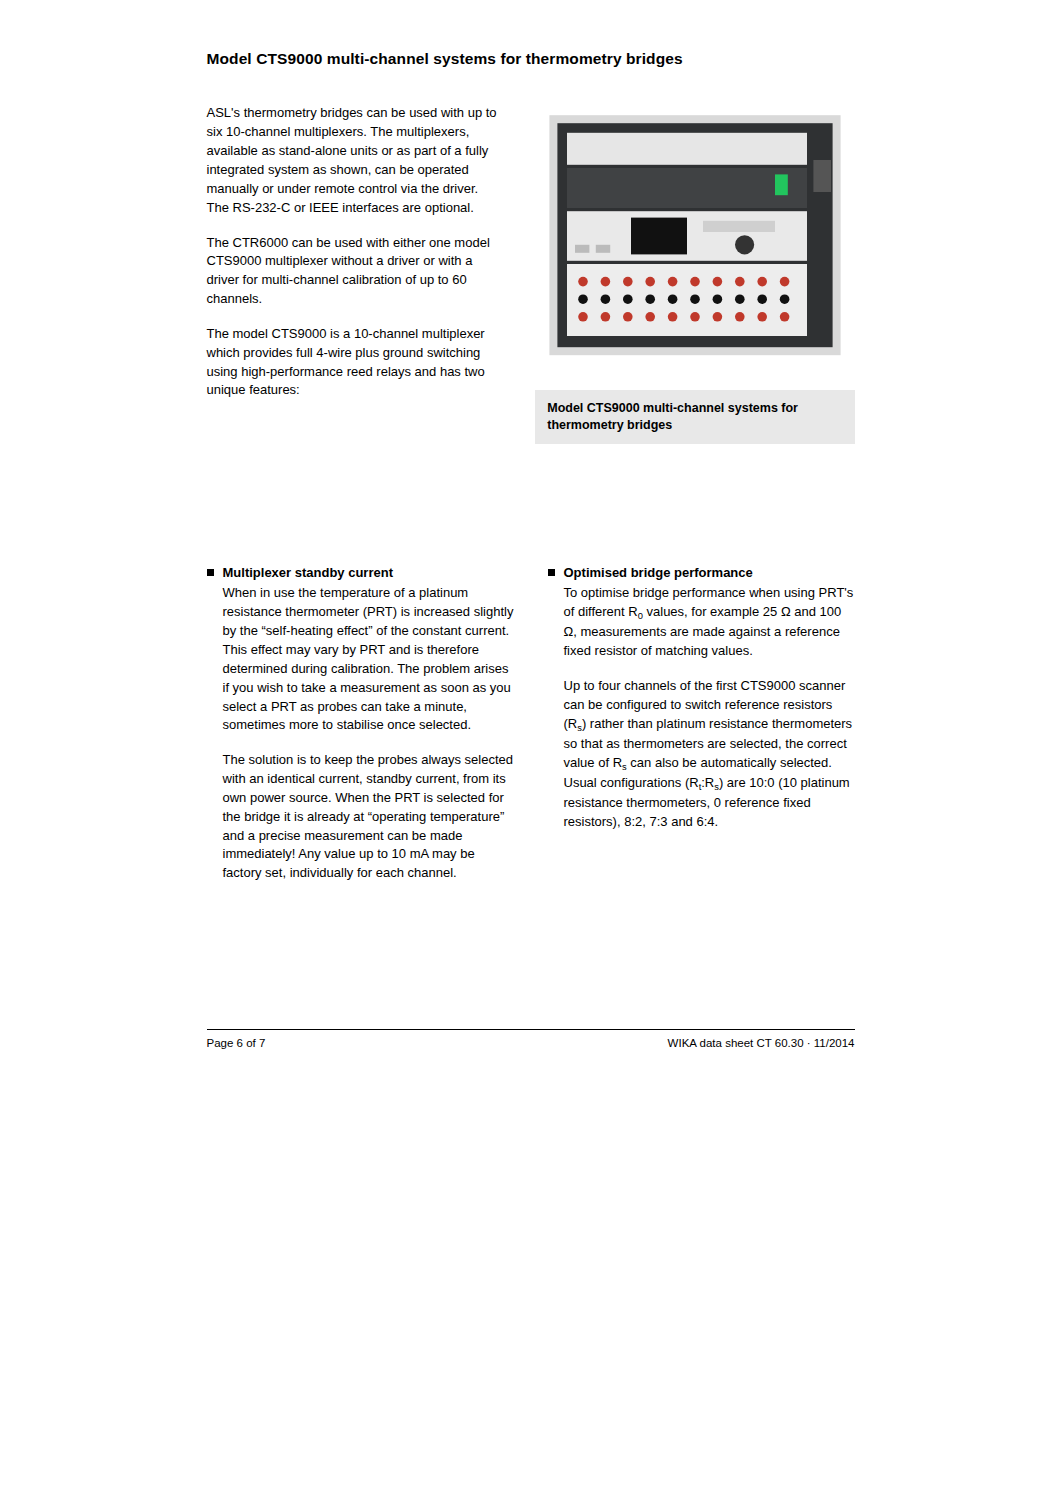Model CTS9000 multi-channel systems for thermometry bridges
ASL's thermometry bridges can be used with up to six 10-channel multiplexers. The multiplexers, available as stand-alone units or as part of a fully integrated system as shown, can be operated manually or under remote control via the driver. The RS-232-C or IEEE interfaces are optional.
The CTR6000 can be used with either one model CTS9000 multiplexer without a driver or with a driver for multi-channel calibration of up to 60 channels.
The model CTS9000 is a 10-channel multiplexer which provides full 4-wire plus ground switching using high-performance reed relays and has two unique features:
Model CTS9000 multi-channel systems for
thermometry bridges
Multiplexer standby current
When in use the temperature of a platinum resistance thermometer (PRT) is increased slightly by the “self-heating effect” of the constant current. This effect may vary by PRT and is therefore determined during calibration. The problem arises if you wish to take a measurement as soon as you select a PRT as probes can take a minute, sometimes more to stabilise once selected.
The solution is to keep the probes always selected with an identical current, standby current, from its own power source. When the PRT is selected for the bridge it is already at “operating temperature” and a precise measurement can be made immediately! Any value up to 10 mA may be factory set, individually for each channel.
Optimised bridge performance
To optimise bridge performance when using PRT's of different R0 values, for example 25 Ω and 100 Ω, measurements are made against a reference fixed resistor of matching values.
Up to four channels of the first CTS9000 scanner can be configured to switch reference resistors (Rs) rather than platinum resistance thermometers so that as thermometers are selected, the correct value of Rs can also be automatically selected.
Usual configurations (Rt:Rs) are 10:0 (10 platinum resistance thermometers, 0 reference fixed resistors), 8:2, 7:3 and 6:4.
Page 6 of 7 WIKA data sheet CT 60.30 · 11/2014